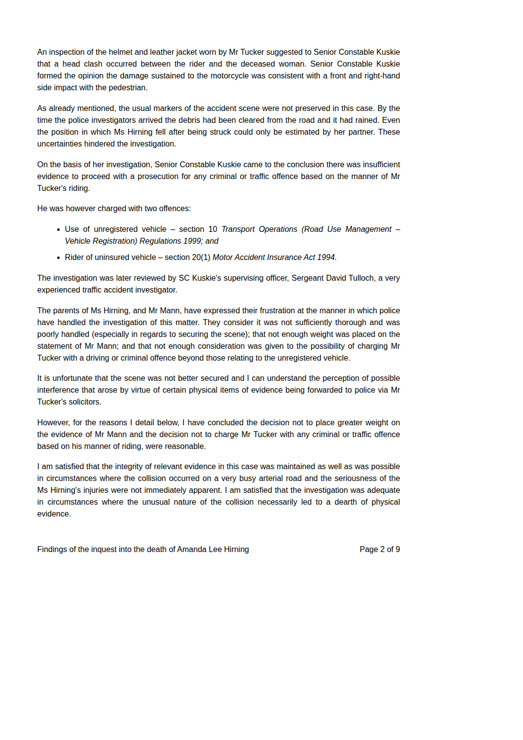An inspection of the helmet and leather jacket worn by Mr Tucker suggested to Senior Constable Kuskie that a head clash occurred between the rider and the deceased woman. Senior Constable Kuskie formed the opinion the damage sustained to the motorcycle was consistent with a front and right-hand side impact with the pedestrian.
As already mentioned, the usual markers of the accident scene were not preserved in this case. By the time the police investigators arrived the debris had been cleared from the road and it had rained. Even the position in which Ms Hirning fell after being struck could only be estimated by her partner. These uncertainties hindered the investigation.
On the basis of her investigation, Senior Constable Kuskie came to the conclusion there was insufficient evidence to proceed with a prosecution for any criminal or traffic offence based on the manner of Mr Tucker's riding.
He was however charged with two offences:
Use of unregistered vehicle – section 10 Transport Operations (Road Use Management – Vehicle Registration) Regulations 1999; and
Rider of uninsured vehicle – section 20(1) Motor Accident Insurance Act 1994.
The investigation was later reviewed by SC Kuskie's supervising officer, Sergeant David Tulloch, a very experienced traffic accident investigator.
The parents of Ms Hirning, and Mr Mann, have expressed their frustration at the manner in which police have handled the investigation of this matter. They consider it was not sufficiently thorough and was poorly handled (especially in regards to securing the scene); that not enough weight was placed on the statement of Mr Mann; and that not enough consideration was given to the possibility of charging Mr Tucker with a driving or criminal offence beyond those relating to the unregistered vehicle.
It is unfortunate that the scene was not better secured and I can understand the perception of possible interference that arose by virtue of certain physical items of evidence being forwarded to police via Mr Tucker's solicitors.
However, for the reasons I detail below, I have concluded the decision not to place greater weight on the evidence of Mr Mann and the decision not to charge Mr Tucker with any criminal or traffic offence based on his manner of riding, were reasonable.
I am satisfied that the integrity of relevant evidence in this case was maintained as well as was possible in circumstances where the collision occurred on a very busy arterial road and the seriousness of the Ms Hirning's injuries were not immediately apparent. I am satisfied that the investigation was adequate in circumstances where the unusual nature of the collision necessarily led to a dearth of physical evidence.
Findings of the inquest into the death of Amanda Lee Hirning Page 2 of 9